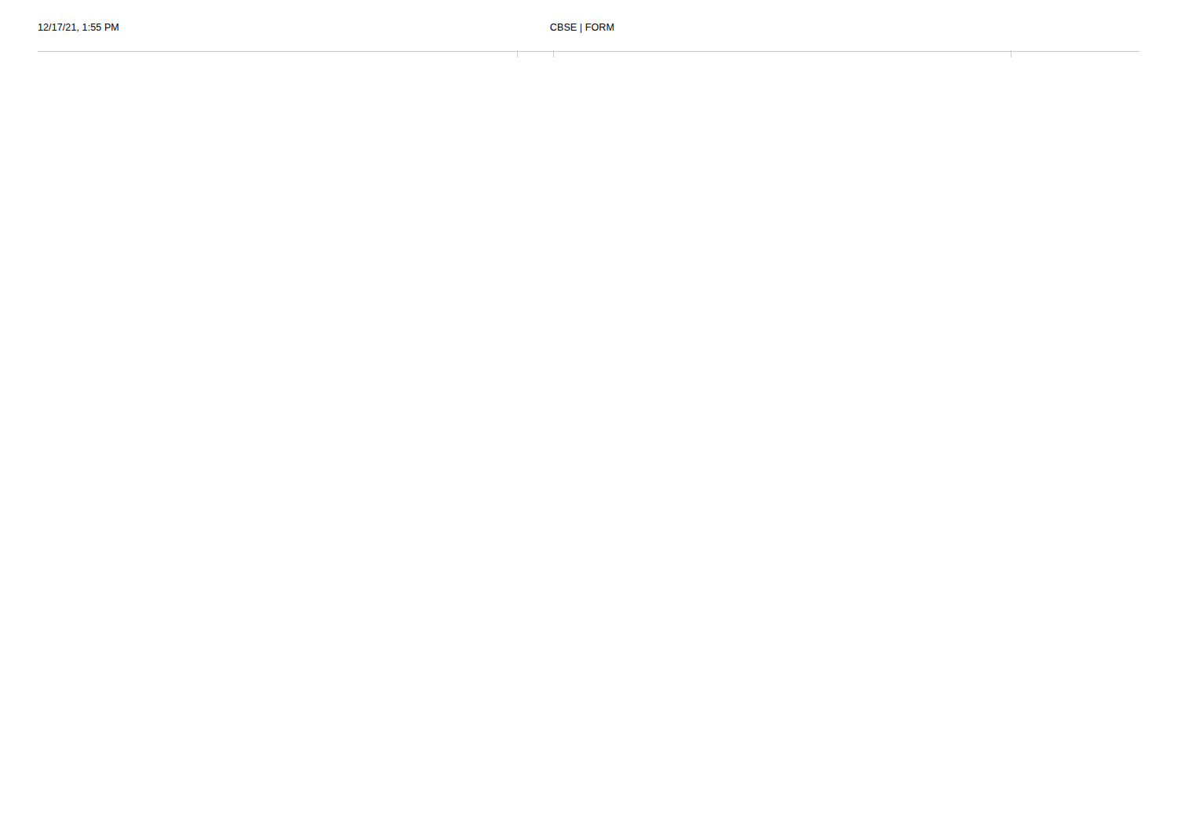12/17/21, 1:55 PM
CBSE | FORM